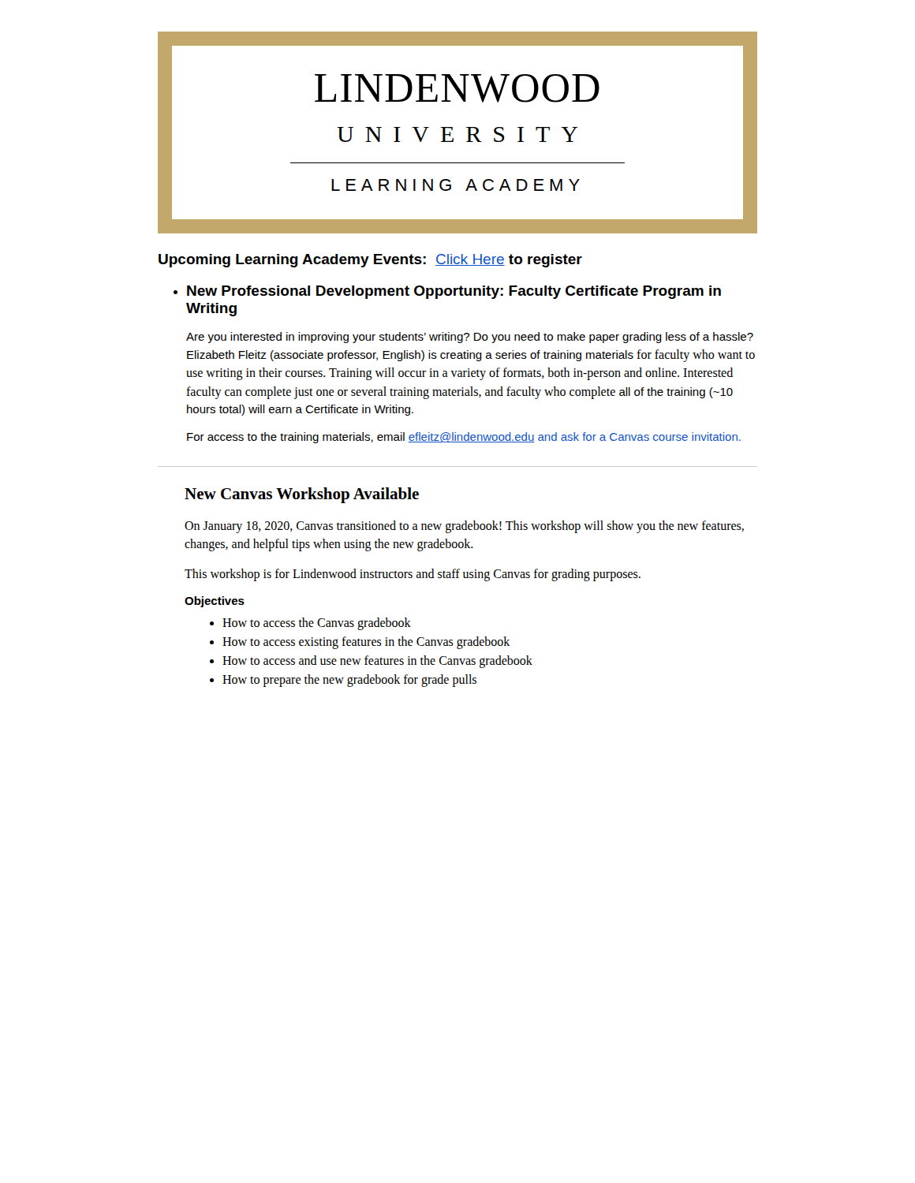LINDENWOOD
UNIVERSITY
LEARNING ACADEMY
Upcoming Learning Academy Events: Click Here to register
New Professional Development Opportunity: Faculty Certificate Program in Writing
Are you interested in improving your students’ writing? Do you need to make paper grading less of a hassle? Elizabeth Fleitz (associate professor, English) is creating a series of training materials for faculty who want to use writing in their courses. Training will occur in a variety of formats, both in-person and online. Interested faculty can complete just one or several training materials, and faculty who complete all of the training (~10 hours total) will earn a Certificate in Writing.
For access to the training materials, email efleitz@lindenwood.edu and ask for a Canvas course invitation.
New Canvas Workshop Available
On January 18, 2020, Canvas transitioned to a new gradebook! This workshop will show you the new features, changes, and helpful tips when using the new gradebook.
This workshop is for Lindenwood instructors and staff using Canvas for grading purposes.
Objectives
How to access the Canvas gradebook
How to access existing features in the Canvas gradebook
How to access and use new features in the Canvas gradebook
How to prepare the new gradebook for grade pulls